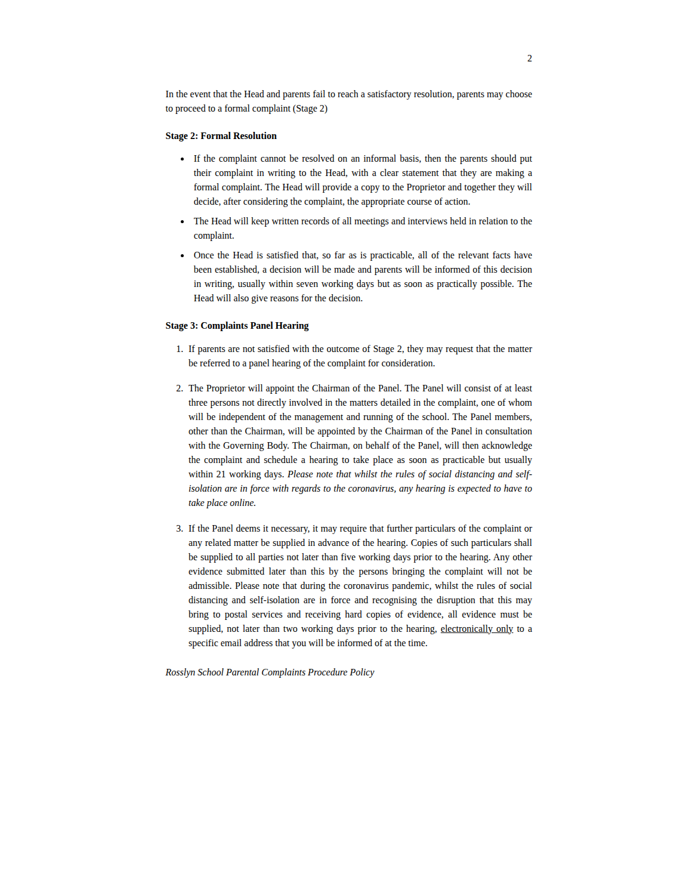2
In the event that the Head and parents fail to reach a satisfactory resolution, parents may choose to proceed to a formal complaint (Stage 2)
Stage 2: Formal Resolution
If the complaint cannot be resolved on an informal basis, then the parents should put their complaint in writing to the Head, with a clear statement that they are making a formal complaint. The Head will provide a copy to the Proprietor and together they will decide, after considering the complaint, the appropriate course of action.
The Head will keep written records of all meetings and interviews held in relation to the complaint.
Once the Head is satisfied that, so far as is practicable, all of the relevant facts have been established, a decision will be made and parents will be informed of this decision in writing, usually within seven working days but as soon as practically possible. The Head will also give reasons for the decision.
Stage 3: Complaints Panel Hearing
If parents are not satisfied with the outcome of Stage 2, they may request that the matter be referred to a panel hearing of the complaint for consideration.
The Proprietor will appoint the Chairman of the Panel. The Panel will consist of at least three persons not directly involved in the matters detailed in the complaint, one of whom will be independent of the management and running of the school. The Panel members, other than the Chairman, will be appointed by the Chairman of the Panel in consultation with the Governing Body. The Chairman, on behalf of the Panel, will then acknowledge the complaint and schedule a hearing to take place as soon as practicable but usually within 21 working days. Please note that whilst the rules of social distancing and self-isolation are in force with regards to the coronavirus, any hearing is expected to have to take place online.
If the Panel deems it necessary, it may require that further particulars of the complaint or any related matter be supplied in advance of the hearing. Copies of such particulars shall be supplied to all parties not later than five working days prior to the hearing. Any other evidence submitted later than this by the persons bringing the complaint will not be admissible. Please note that during the coronavirus pandemic, whilst the rules of social distancing and self-isolation are in force and recognising the disruption that this may bring to postal services and receiving hard copies of evidence, all evidence must be supplied, not later than two working days prior to the hearing, electronically only to a specific email address that you will be informed of at the time.
Rosslyn School Parental Complaints Procedure Policy